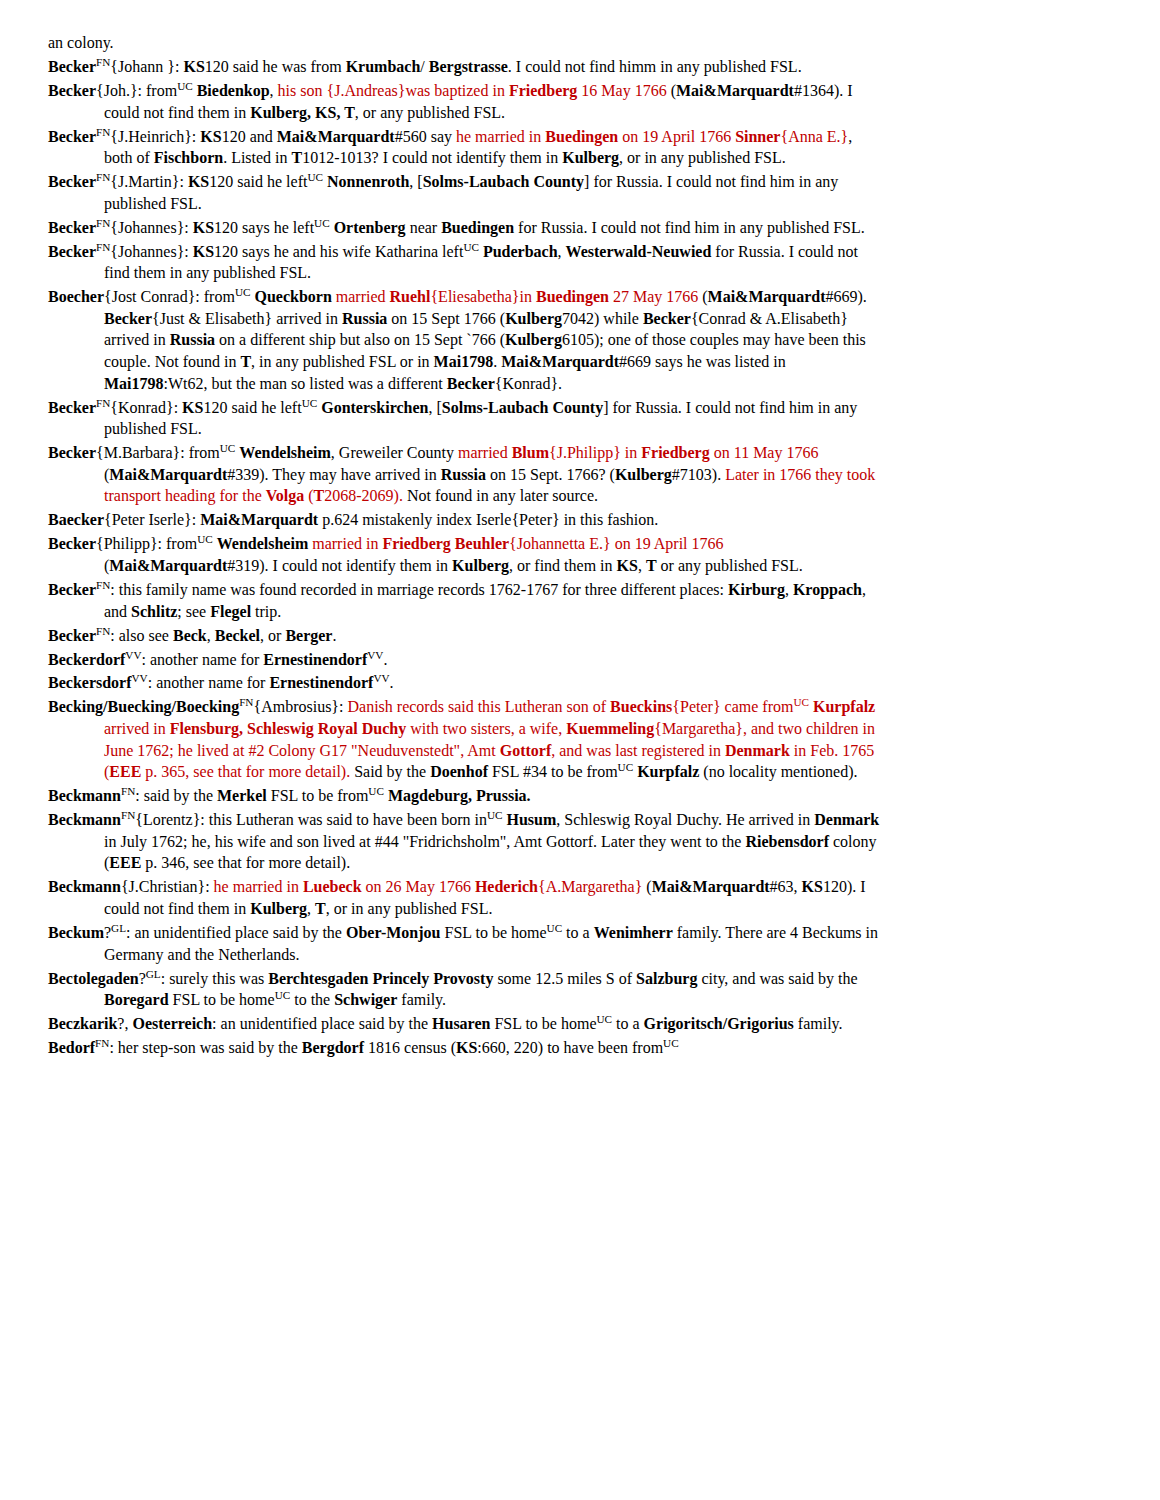an colony.
BeckerFN{Johann }: KS120 said he was from Krumbach/ Bergstrasse. I could not find himm in any published FSL.
Becker{Joh.}: fromUC Biedenkop, his son {J.Andreas}was baptized in Friedberg 16 May 1766 (Mai&Marquardt#1364). I could not find them in Kulberg, KS, T, or any published FSL.
BeckerFN{J.Heinrich}: KS120 and Mai&Marquardt#560 say he married in Buedingen on 19 April 1766 Sinner{Anna E.}, both of Fischborn. Listed in T1012-1013? I could not identify them in Kulberg, or in any published FSL.
BeckerFN{J.Martin}: KS120 said he leftUC Nonnenroth, [Solms-Laubach County] for Russia. I could not find him in any published FSL.
BeckerFN{Johannes}: KS120 says he leftUC Ortenberg near Buedingen for Russia. I could not find him in any published FSL.
BeckerFN{Johannes}: KS120 says he and his wife Katharina leftUC Puderbach, Westerwald-Neuwied for Russia. I could not find them in any published FSL.
Boecher{Jost Conrad}: fromUC Queckborn married Ruehl{Eliesabetha}in Buedingen 27 May 1766 (Mai&Marquardt#669). Becker{Just & Elisabeth} arrived in Russia on 15 Sept 1766 (Kulberg7042) while Becker{Conrad & A.Elisabeth} arrived in Russia on a different ship but also on 15 Sept `766 (Kulberg6105); one of those couples may have been this couple. Not found in T, in any published FSL or in Mai1798. Mai&Marquardt#669 says he was listed in Mai1798:Wt62, but the man so listed was a different Becker{Konrad}.
BeckerFN{Konrad}: KS120 said he leftUC Gonterskirchen, [Solms-Laubach County] for Russia. I could not find him in any published FSL.
Becker{M.Barbara}: fromUC Wendelsheim, Greweiler County married Blum{J.Philipp} in Friedberg on 11 May 1766 (Mai&Marquardt#339). They may have arrived in Russia on 15 Sept. 1766? (Kulberg#7103). Later in 1766 they took transport heading for the Volga (T2068-2069). Not found in any later source.
Baecker{Peter Iserle}: Mai&Marquardt p.624 mistakenly index Iserle{Peter} in this fashion.
Becker{Philipp}: fromUC Wendelsheim married in Friedberg Beuhler{Johannetta E.} on 19 April 1766 (Mai&Marquardt#319). I could not identify them in Kulberg, or find them in KS, T or any published FSL.
BeckerFN: this family name was found recorded in marriage records 1762-1767 for three different places: Kirburg, Kroppach, and Schlitz; see Flegel trip.
BeckerFN: also see Beck, Beckel, or Berger.
BeckerdorfVV: another name for ErnestinendorfVV.
BeckersdorfVV: another name for ErnestinendorfVV.
Becking/Buecking/BoeckingFN{Ambrosius}: Danish records said this Lutheran son of Bueckins{Peter} came fromUC Kurpfalz arrived in Flensburg, Schleswig Royal Duchy with two sisters, a wife, Kuemmeling{Margaretha}, and two children in June 1762; he lived at #2 Colony G17 "Neuduvenstedt", Amt Gottorf, and was last registered in Denmark in Feb. 1765 (EEE p. 365, see that for more detail). Said by the Doenhof FSL #34 to be fromUC Kurpfalz (no locality mentioned).
BeckmannFN: said by the Merkel FSL to be fromUC Magdeburg, Prussia.
BeckmannFN{Lorentz}: this Lutheran was said to have been born inUC Husum, Schleswig Royal Duchy. He arrived in Denmark in July 1762; he, his wife and son lived at #44 "Fridrichsholm", Amt Gottorf. Later they went to the Riebensdorf colony (EEE p. 346, see that for more detail).
Beckmann{J.Christian}: he married in Luebeck on 26 May 1766 Hederich{A.Margaretha} (Mai&Marquardt#63, KS120). I could not find them in Kulberg, T, or in any published FSL.
Beckum?GL: an unidentified place said by the Ober-Monjou FSL to be homeUC to a Wenimherr family. There are 4 Beckums in Germany and the Netherlands.
Bectolegaden?GL: surely this was Berchtesgaden Princely Provosty some 12.5 miles S of Salzburg city, and was said by the Boregard FSL to be homeUC to the Schwiger family.
Beczkarik?, Oesterreich: an unidentified place said by the Husaren FSL to be homeUC to a Grigoritsch/Grigorius family.
BedorfFN: her step-son was said by the Bergdorf 1816 census (KS:660, 220) to have been fromUC